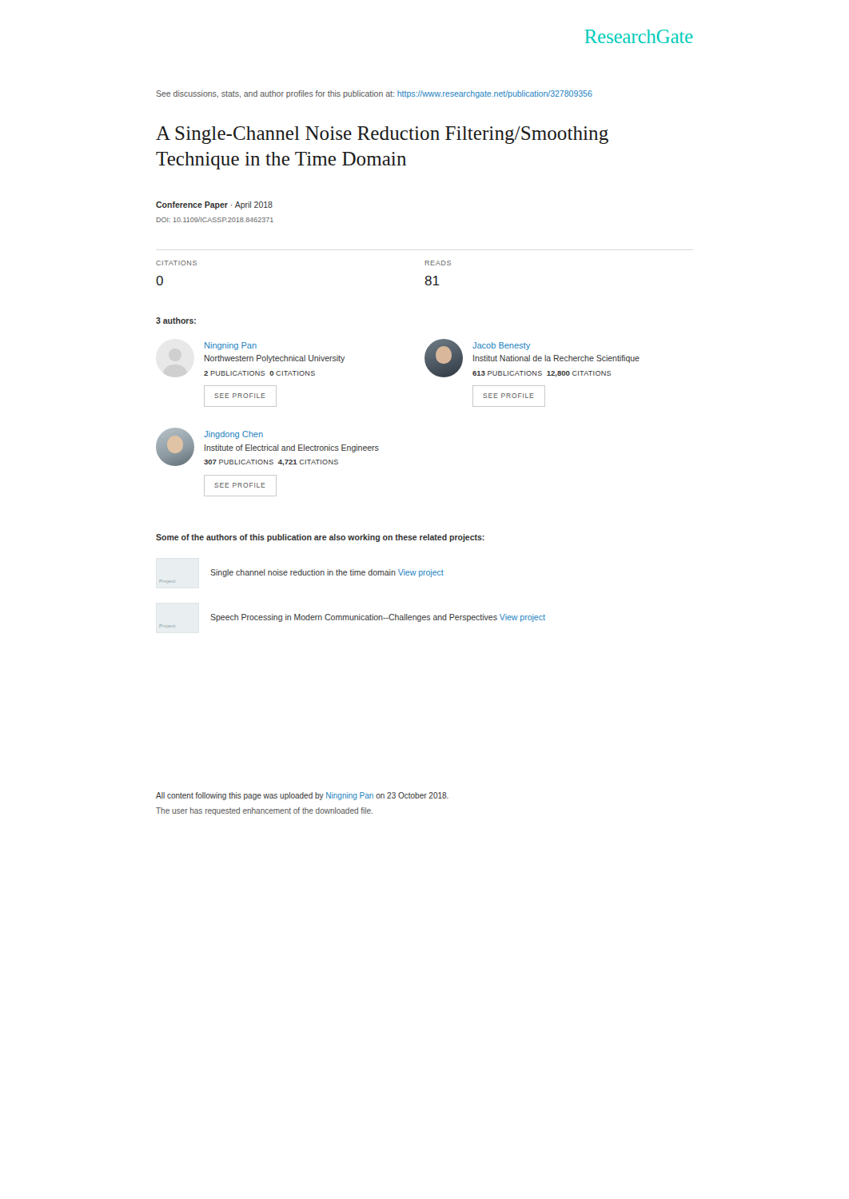ResearchGate
See discussions, stats, and author profiles for this publication at: https://www.researchgate.net/publication/327809356
A Single-Channel Noise Reduction Filtering/Smoothing Technique in the Time Domain
Conference Paper · April 2018
DOI: 10.1109/ICASSP.2018.8462371
Citations
0
Reads
81
3 authors:
Ningning Pan
Northwestern Polytechnical University
2 PUBLICATIONS 0 CITATIONS
See Profile
Jacob Benesty
Institut National de la Recherche Scientifique
613 PUBLICATIONS 12,800 CITATIONS
See Profile
Jingdong Chen
Institute of Electrical and Electronics Engineers
307 PUBLICATIONS 4,721 CITATIONS
See Profile
Some of the authors of this publication are also working on these related projects:
Project
Single channel noise reduction in the time domain View project
Project
Speech Processing in Modern Communication--Challenges and Perspectives View project
All content following this page was uploaded by Ningning Pan on 23 October 2018.
The user has requested enhancement of the downloaded file.